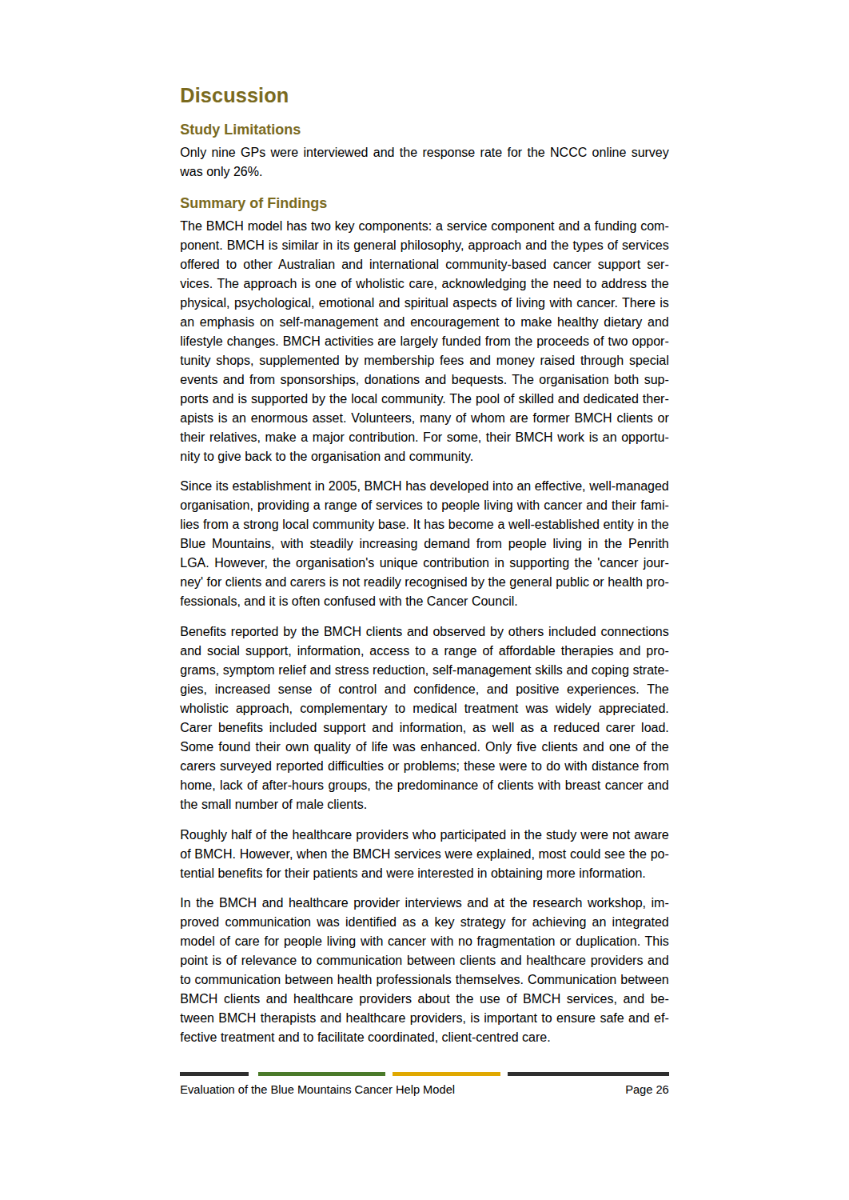Discussion
Study Limitations
Only nine GPs were interviewed and the response rate for the NCCC online survey was only 26%.
Summary of Findings
The BMCH model has two key components: a service component and a funding component. BMCH is similar in its general philosophy, approach and the types of services offered to other Australian and international community-based cancer support services. The approach is one of wholistic care, acknowledging the need to address the physical, psychological, emotional and spiritual aspects of living with cancer. There is an emphasis on self-management and encouragement to make healthy dietary and lifestyle changes. BMCH activities are largely funded from the proceeds of two opportunity shops, supplemented by membership fees and money raised through special events and from sponsorships, donations and bequests. The organisation both supports and is supported by the local community. The pool of skilled and dedicated therapists is an enormous asset. Volunteers, many of whom are former BMCH clients or their relatives, make a major contribution. For some, their BMCH work is an opportunity to give back to the organisation and community.
Since its establishment in 2005, BMCH has developed into an effective, well-managed organisation, providing a range of services to people living with cancer and their families from a strong local community base. It has become a well-established entity in the Blue Mountains, with steadily increasing demand from people living in the Penrith LGA. However, the organisation's unique contribution in supporting the 'cancer journey' for clients and carers is not readily recognised by the general public or health professionals, and it is often confused with the Cancer Council.
Benefits reported by the BMCH clients and observed by others included connections and social support, information, access to a range of affordable therapies and programs, symptom relief and stress reduction, self-management skills and coping strategies, increased sense of control and confidence, and positive experiences. The wholistic approach, complementary to medical treatment was widely appreciated. Carer benefits included support and information, as well as a reduced carer load. Some found their own quality of life was enhanced. Only five clients and one of the carers surveyed reported difficulties or problems; these were to do with distance from home, lack of after-hours groups, the predominance of clients with breast cancer and the small number of male clients.
Roughly half of the healthcare providers who participated in the study were not aware of BMCH. However, when the BMCH services were explained, most could see the potential benefits for their patients and were interested in obtaining more information.
In the BMCH and healthcare provider interviews and at the research workshop, improved communication was identified as a key strategy for achieving an integrated model of care for people living with cancer with no fragmentation or duplication. This point is of relevance to communication between clients and healthcare providers and to communication between health professionals themselves. Communication between BMCH clients and healthcare providers about the use of BMCH services, and between BMCH therapists and healthcare providers, is important to ensure safe and effective treatment and to facilitate coordinated, client-centred care.
Evaluation of the Blue Mountains Cancer Help Model
Page 26